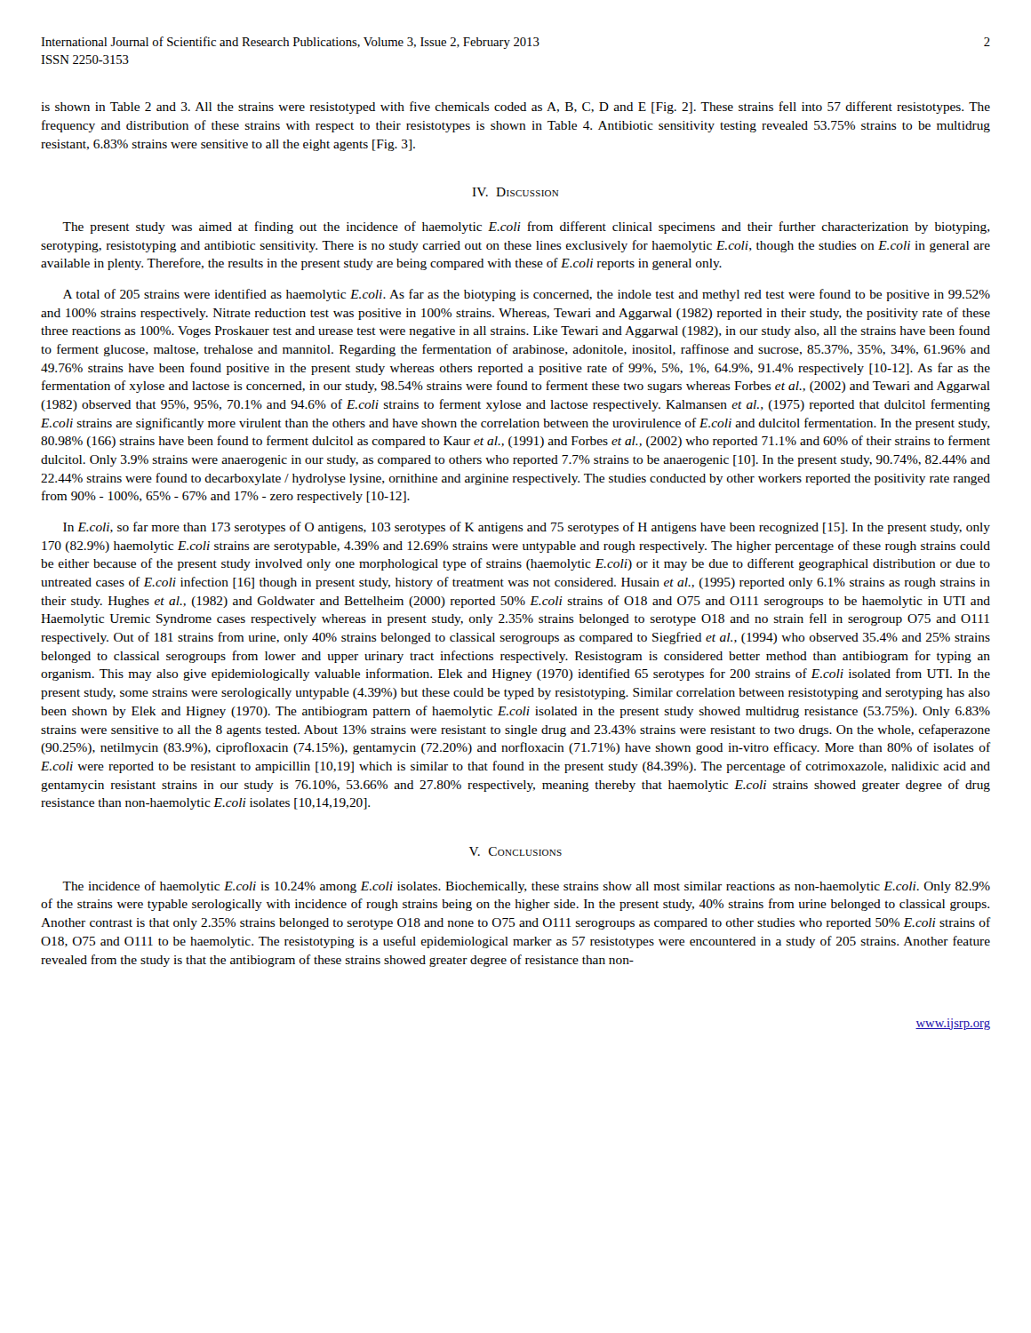2 International Journal of Scientific and Research Publications, Volume 3, Issue 2, February 2013 ISSN 2250-3153
is shown in Table 2 and 3. All the strains were resistotyped with five chemicals coded as A, B, C, D and E [Fig. 2]. These strains fell into 57 different resistotypes. The frequency and distribution of these strains with respect to their resistotypes is shown in Table 4. Antibiotic sensitivity testing revealed 53.75% strains to be multidrug resistant, 6.83% strains were sensitive to all the eight agents [Fig. 3].
IV. Discussion
The present study was aimed at finding out the incidence of haemolytic E.coli from different clinical specimens and their further characterization by biotyping, serotyping, resistotyping and antibiotic sensitivity. There is no study carried out on these lines exclusively for haemolytic E.coli, though the studies on E.coli in general are available in plenty. Therefore, the results in the present study are being compared with these of E.coli reports in general only.
A total of 205 strains were identified as haemolytic E.coli. As far as the biotyping is concerned, the indole test and methyl red test were found to be positive in 99.52% and 100% strains respectively. Nitrate reduction test was positive in 100% strains. Whereas, Tewari and Aggarwal (1982) reported in their study, the positivity rate of these three reactions as 100%. Voges Proskauer test and urease test were negative in all strains. Like Tewari and Aggarwal (1982), in our study also, all the strains have been found to ferment glucose, maltose, trehalose and mannitol. Regarding the fermentation of arabinose, adonitole, inositol, raffinose and sucrose, 85.37%, 35%, 34%, 61.96% and 49.76% strains have been found positive in the present study whereas others reported a positive rate of 99%, 5%, 1%, 64.9%, 91.4% respectively [10-12]. As far as the fermentation of xylose and lactose is concerned, in our study, 98.54% strains were found to ferment these two sugars whereas Forbes et al., (2002) and Tewari and Aggarwal (1982) observed that 95%, 95%, 70.1% and 94.6% of E.coli strains to ferment xylose and lactose respectively. Kalmansen et al., (1975) reported that dulcitol fermenting E.coli strains are significantly more virulent than the others and have shown the correlation between the urovirulence of E.coli and dulcitol fermentation. In the present study, 80.98% (166) strains have been found to ferment dulcitol as compared to Kaur et al., (1991) and Forbes et al., (2002) who reported 71.1% and 60% of their strains to ferment dulcitol. Only 3.9% strains were anaerogenic in our study, as compared to others who reported 7.7% strains to be anaerogenic [10]. In the present study, 90.74%, 82.44% and 22.44% strains were found to decarboxylate / hydrolyse lysine, ornithine and arginine respectively. The studies conducted by other workers reported the positivity rate ranged from 90% - 100%, 65% - 67% and 17% - zero respectively [10-12].
In E.coli, so far more than 173 serotypes of O antigens, 103 serotypes of K antigens and 75 serotypes of H antigens have been recognized [15]. In the present study, only 170 (82.9%) haemolytic E.coli strains are serotypable, 4.39% and 12.69% strains were untypable and rough respectively. The higher percentage of these rough strains could be either because of the present study involved only one morphological type of strains (haemolytic E.coli) or it may be due to different geographical distribution or due to untreated cases of E.coli infection [16] though in present study, history of treatment was not considered. Husain et al., (1995) reported only 6.1% strains as rough strains in their study. Hughes et al., (1982) and Goldwater and Bettelheim (2000) reported 50% E.coli strains of O18 and O75 and O111 serogroups to be haemolytic in UTI and Haemolytic Uremic Syndrome cases respectively whereas in present study, only 2.35% strains belonged to serotype O18 and no strain fell in serogroup O75 and O111 respectively. Out of 181 strains from urine, only 40% strains belonged to classical serogroups as compared to Siegfried et al., (1994) who observed 35.4% and 25% strains belonged to classical serogroups from lower and upper urinary tract infections respectively. Resistogram is considered better method than antibiogram for typing an organism. This may also give epidemiologically valuable information. Elek and Higney (1970) identified 65 serotypes for 200 strains of E.coli isolated from UTI. In the present study, some strains were serologically untypable (4.39%) but these could be typed by resistotyping. Similar correlation between resistotyping and serotyping has also been shown by Elek and Higney (1970). The antibiogram pattern of haemolytic E.coli isolated in the present study showed multidrug resistance (53.75%). Only 6.83% strains were sensitive to all the 8 agents tested. About 13% strains were resistant to single drug and 23.43% strains were resistant to two drugs. On the whole, cefaperazone (90.25%), netilmycin (83.9%), ciprofloxacin (74.15%), gentamycin (72.20%) and norfloxacin (71.71%) have shown good in-vitro efficacy. More than 80% of isolates of E.coli were reported to be resistant to ampicillin [10,19] which is similar to that found in the present study (84.39%). The percentage of cotrimoxazole, nalidixic acid and gentamycin resistant strains in our study is 76.10%, 53.66% and 27.80% respectively, meaning thereby that haemolytic E.coli strains showed greater degree of drug resistance than non-haemolytic E.coli isolates [10,14,19,20].
V. Conclusions
The incidence of haemolytic E.coli is 10.24% among E.coli isolates. Biochemically, these strains show all most similar reactions as non-haemolytic E.coli. Only 82.9% of the strains were typable serologically with incidence of rough strains being on the higher side. In the present study, 40% strains from urine belonged to classical groups. Another contrast is that only 2.35% strains belonged to serotype O18 and none to O75 and O111 serogroups as compared to other studies who reported 50% E.coli strains of O18, O75 and O111 to be haemolytic. The resistotyping is a useful epidemiological marker as 57 resistotypes were encountered in a study of 205 strains. Another feature revealed from the study is that the antibiogram of these strains showed greater degree of resistance than non-
www.ijsrp.org